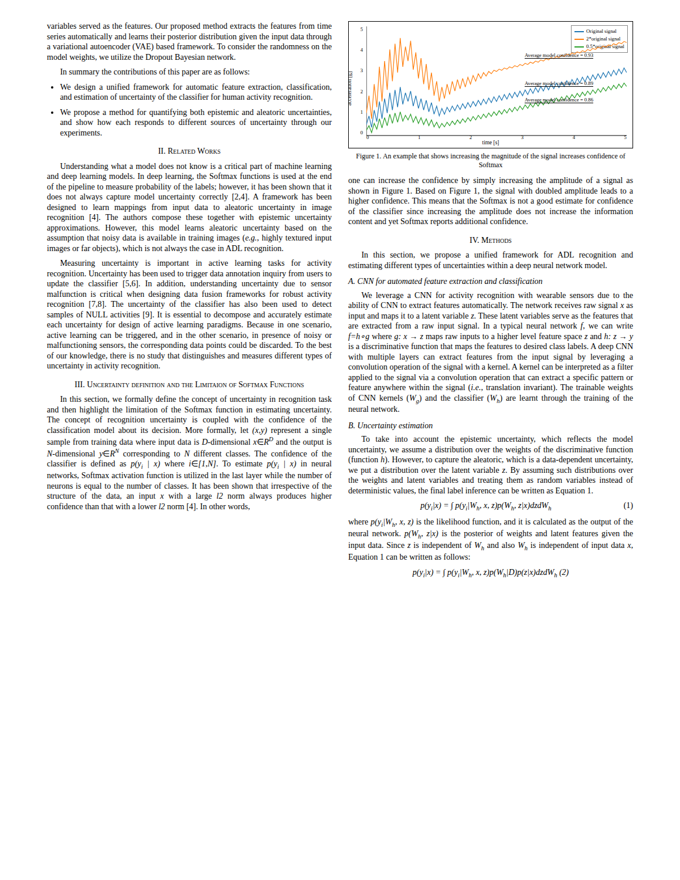variables served as the features. Our proposed method extracts the features from time series automatically and learns their posterior distribution given the input data through a variational autoencoder (VAE) based framework. To consider the randomness on the model weights, we utilize the Dropout Bayesian network.
In summary the contributions of this paper are as follows:
We design a unified framework for automatic feature extraction, classification, and estimation of uncertainty of the classifier for human activity recognition.
We propose a method for quantifying both epistemic and aleatoric uncertainties, and show how each responds to different sources of uncertainty through our experiments.
II. Related Works
Understanding what a model does not know is a critical part of machine learning and deep learning models. In deep learning, the Softmax functions is used at the end of the pipeline to measure probability of the labels; however, it has been shown that it does not always capture model uncertainty correctly [2,4]. A framework has been designed to learn mappings from input data to aleatoric uncertainty in image recognition [4]. The authors compose these together with epistemic uncertainty approximations. However, this model learns aleatoric uncertainty based on the assumption that noisy data is available in training images (e.g., highly textured input images or far objects), which is not always the case in ADL recognition.
Measuring uncertainty is important in active learning tasks for activity recognition. Uncertainty has been used to trigger data annotation inquiry from users to update the classifier [5,6]. In addition, understanding uncertainty due to sensor malfunction is critical when designing data fusion frameworks for robust activity recognition [7,8]. The uncertainty of the classifier has also been used to detect samples of NULL activities [9]. It is essential to decompose and accurately estimate each uncertainty for design of active learning paradigms. Because in one scenario, active learning can be triggered, and in the other scenario, in presence of noisy or malfunctioning sensors, the corresponding data points could be discarded. To the best of our knowledge, there is no study that distinguishes and measures different types of uncertainty in activity recognition.
III. Uncertainty definition and the Limitaion of Softmax Functions
In this section, we formally define the concept of uncertainty in recognition task and then highlight the limitation of the Softmax function in estimating uncertainty. The concept of recognition uncertainty is coupled with the confidence of the classification model about its decision. More formally, let (x,y) represent a single sample from training data where input data is D-dimensional x∈RD and the output is N-dimensional y∈RN corresponding to N different classes. The confidence of the classifier is defined as p(yi | x) where i∈[1,N]. To estimate p(yi | x) in neural networks, Softmax activation function is utilized in the last layer while the number of neurons is equal to the number of classes. It has been shown that irrespective of the structure of the data, an input x with a large l2 norm always produces higher confidence than that with a lower l2 norm [4]. In other words,
Original signal
2*original signal
0.5*original signal
acceleration [g]
543210
Average model confidence = 0.93
Average model confidence = 0.89
Average model confidence = 0.86
012345
time [s]
Figure 1. An example that shows increasing the magnitude of the signal increases confidence of Softmax
one can increase the confidence by simply increasing the amplitude of a signal as shown in Figure 1. Based on Figure 1, the signal with doubled amplitude leads to a higher confidence. This means that the Softmax is not a good estimate for confidence of the classifier since increasing the amplitude does not increase the information content and yet Softmax reports additional confidence.
IV. Methods
In this section, we propose a unified framework for ADL recognition and estimating different types of uncertainties within a deep neural network model.
A. CNN for automated feature extraction and classification
We leverage a CNN for activity recognition with wearable sensors due to the ability of CNN to extract features automatically. The network receives raw signal x as input and maps it to a latent variable z. These latent variables serve as the features that are extracted from a raw input signal. In a typical neural network f, we can write f=h∘g where g: x → z maps raw inputs to a higher level feature space z and h: z → y is a discriminative function that maps the features to desired class labels. A deep CNN with multiple layers can extract features from the input signal by leveraging a convolution operation of the signal with a kernel. A kernel can be interpreted as a filter applied to the signal via a convolution operation that can extract a specific pattern or feature anywhere within the signal (i.e., translation invariant). The trainable weights of CNN kernels (Wg) and the classifier (Wh) are learnt through the training of the neural network.
B. Uncertainty estimation
To take into account the epistemic uncertainty, which reflects the model uncertainty, we assume a distribution over the weights of the discriminative function (function h). However, to capture the aleatoric, which is a data-dependent uncertainty, we put a distribution over the latent variable z. By assuming such distributions over the weights and latent variables and treating them as random variables instead of deterministic values, the final label inference can be written as Equation 1.
(1) p(yi|x) = ∫ p(yi|Wh, x, z)p(Wh, z|x)dzdWh
where p(yi|Wh, x, z) is the likelihood function, and it is calculated as the output of the neural network. p(Wh, z|x) is the posterior of weights and latent features given the input data. Since z is independent of Wh and also Wh is independent of input data x, Equation 1 can be written as follows:
p(yi|x) = ∫ p(yi|Wh, x, z)p(Wh|D)p(z|x)dzdWh (2)